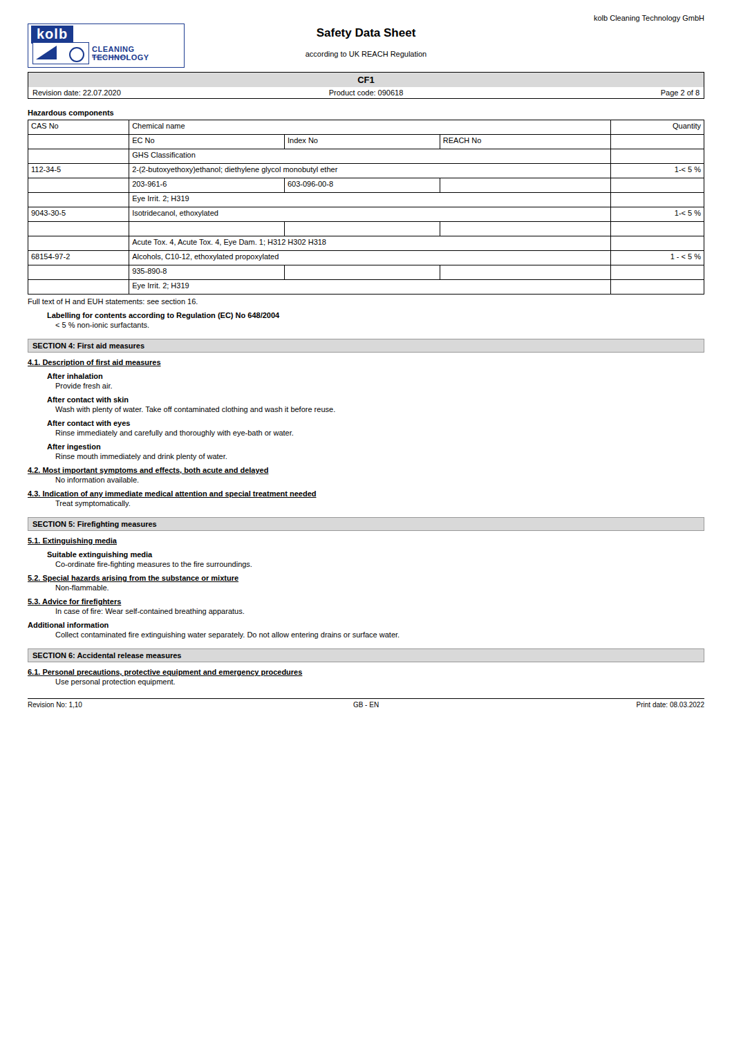kolb Cleaning Technology GmbH
kolb
CLEANING TECHNOLOGY
Made in Germany
Safety Data Sheet
according to UK REACH Regulation
CF1
Revision date: 22.07.2020
Product code: 090618
Page 2 of 8
Hazardous components
| CAS No | Chemical name | Quantity |
| | EC No | Index No | REACH No | |
| | GHS Classification | |
| 112-34-5 | 2-(2-butoxyethoxy)ethanol; diethylene glycol monobutyl ether | 1-< 5 % |
| | 203-961-6 | 603-096-00-8 | | |
| | Eye Irrit. 2; H319 | |
| 9043-30-5 | Isotridecanol, ethoxylated | 1-< 5 % |
| | Acute Tox. 4, Acute Tox. 4, Eye Dam. 1; H312 H302 H318 | |
| 68154-97-2 | Alcohols, C10-12, ethoxylated propoxylated | 1 - < 5 % |
| | 935-890-8 | | | |
| | Eye Irrit. 2; H319 | |
Full text of H and EUH statements: see section 16.
Labelling for contents according to Regulation (EC) No 648/2004
< 5 % non-ionic surfactants.
SECTION 4: First aid measures
4.1. Description of first aid measures
After inhalation
Provide fresh air.
After contact with skin
Wash with plenty of water. Take off contaminated clothing and wash it before reuse.
After contact with eyes
Rinse immediately and carefully and thoroughly with eye-bath or water.
After ingestion
Rinse mouth immediately and drink plenty of water.
4.2. Most important symptoms and effects, both acute and delayed
No information available.
4.3. Indication of any immediate medical attention and special treatment needed
Treat symptomatically.
SECTION 5: Firefighting measures
5.1. Extinguishing media
Suitable extinguishing media
Co-ordinate fire-fighting measures to the fire surroundings.
5.2. Special hazards arising from the substance or mixture
Non-flammable.
5.3. Advice for firefighters
In case of fire: Wear self-contained breathing apparatus.
Additional information
Collect contaminated fire extinguishing water separately. Do not allow entering drains or surface water.
SECTION 6: Accidental release measures
6.1. Personal precautions, protective equipment and emergency procedures
Use personal protection equipment.
Revision No: 1,10
GB - EN
Print date: 08.03.2022